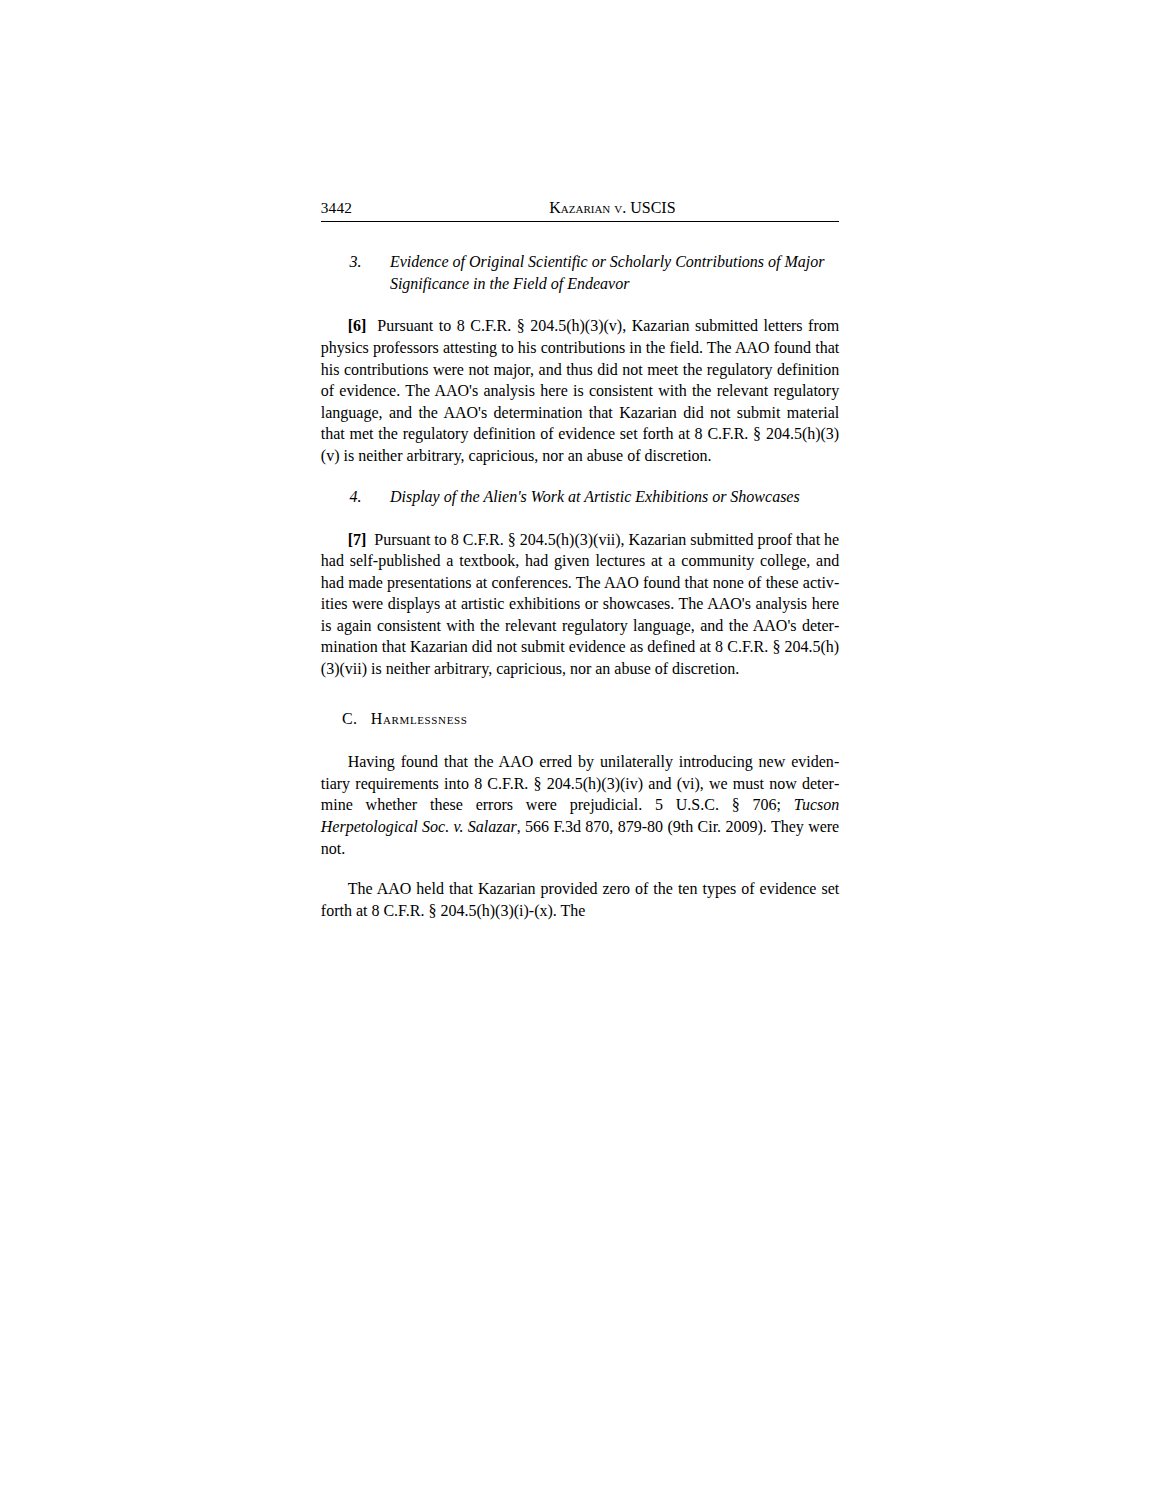3442
Kazarian v. USCIS
3.
Evidence of Original Scientific or Scholarly Contributions of Major Significance in the Field of Endeavor
[6] Pursuant to 8 C.F.R. § 204.5(h)(3)(v), Kazarian submitted letters from physics professors attesting to his contributions in the field. The AAO found that his contributions were not major, and thus did not meet the regulatory definition of evidence. The AAO's analysis here is consistent with the relevant regulatory language, and the AAO's determination that Kazarian did not submit material that met the regulatory definition of evidence set forth at 8 C.F.R. § 204.5(h)(3)(v) is neither arbitrary, capricious, nor an abuse of discretion.
4.
Display of the Alien's Work at Artistic Exhibitions or Showcases
[7] Pursuant to 8 C.F.R. § 204.5(h)(3)(vii), Kazarian submitted proof that he had self-published a textbook, had given lectures at a community college, and had made presentations at conferences. The AAO found that none of these activities were displays at artistic exhibitions or showcases. The AAO's analysis here is again consistent with the relevant regulatory language, and the AAO's determination that Kazarian did not submit evidence as defined at 8 C.F.R. § 204.5(h)(3)(vii) is neither arbitrary, capricious, nor an abuse of discretion.
C. Harmlessness
Having found that the AAO erred by unilaterally introducing new evidentiary requirements into 8 C.F.R. § 204.5(h)(3)(iv) and (vi), we must now determine whether these errors were prejudicial. 5 U.S.C. § 706; Tucson Herpetological Soc. v. Salazar, 566 F.3d 870, 879-80 (9th Cir. 2009). They were not.
The AAO held that Kazarian provided zero of the ten types of evidence set forth at 8 C.F.R. § 204.5(h)(3)(i)-(x). The